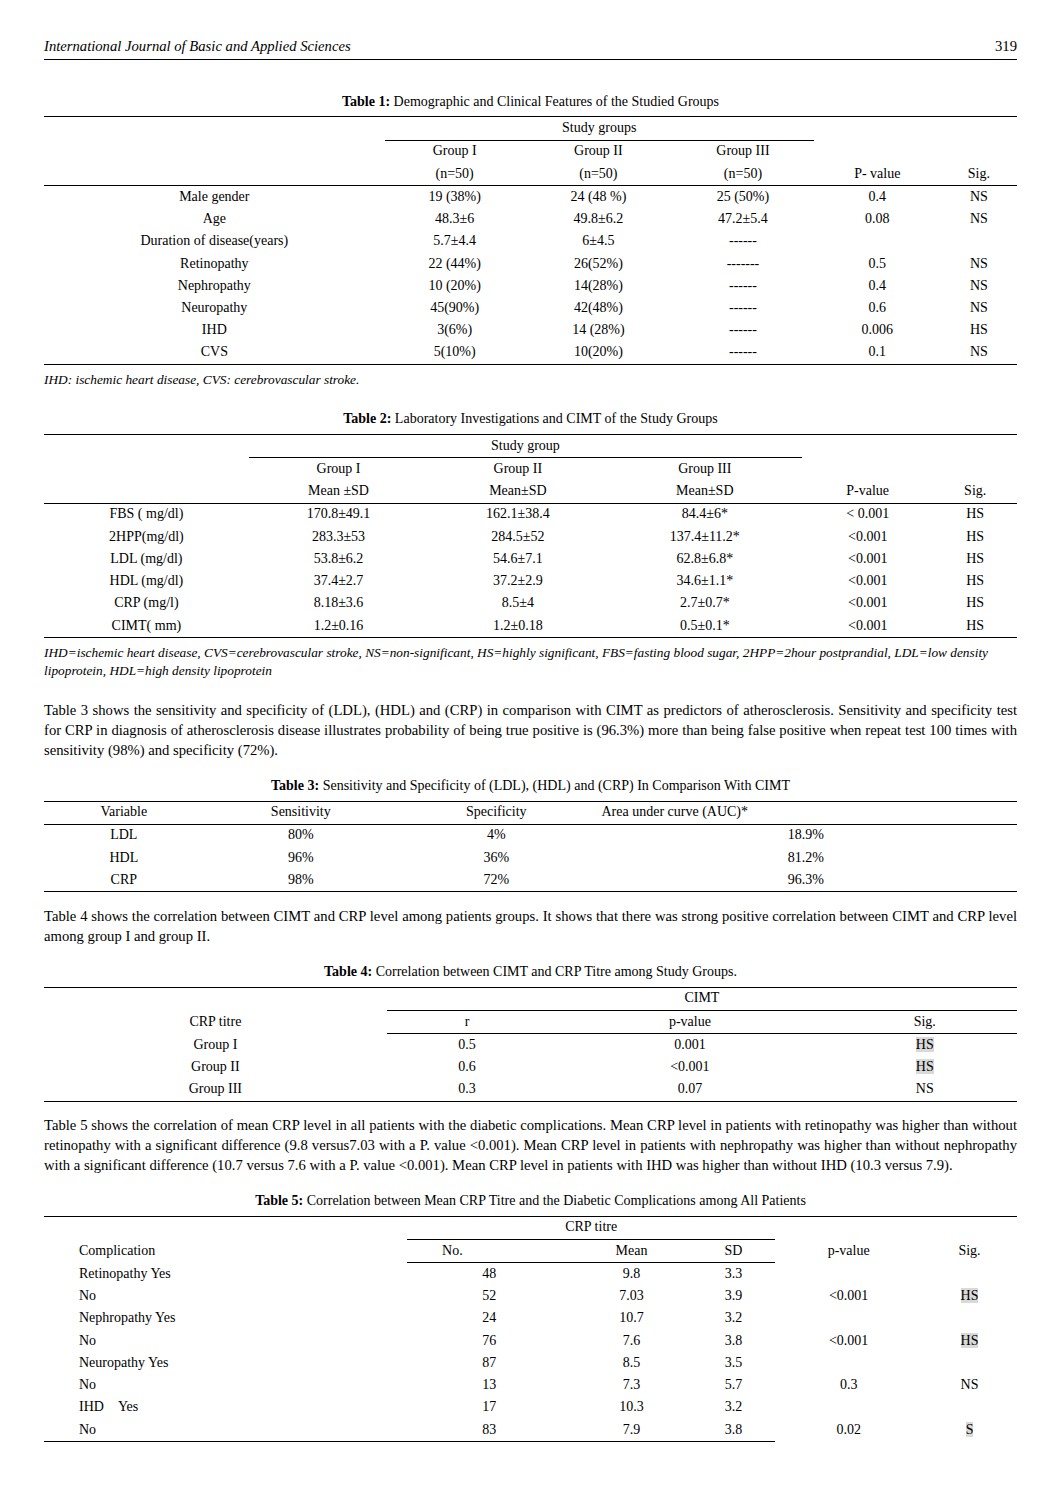International Journal of Basic and Applied Sciences 319
Table 1: Demographic and Clinical Features of the Studied Groups
| | Study groups | | |
| | Group I | Group II | Group III | | |
| | (n=50) | (n=50) | (n=50) | P- value | Sig. |
| Male gender | 19 (38%) | 24 (48 %) | 25 (50%) | 0.4 | NS |
| Age | 48.3±6 | 49.8±6.2 | 47.2±5.4 | 0.08 | NS |
| Duration of disease(years) | 5.7±4.4 | 6±4.5 | ------ | | |
| Retinopathy | 22 (44%) | 26(52%) | ------- | 0.5 | NS |
| Nephropathy | 10 (20%) | 14(28%) | ------ | 0.4 | NS |
| Neuropathy | 45(90%) | 42(48%) | ------ | 0.6 | NS |
| IHD | 3(6%) | 14 (28%) | ------ | 0.006 | HS |
| CVS | 5(10%) | 10(20%) | ------ | 0.1 | NS |
IHD: ischemic heart disease, CVS: cerebrovascular stroke.
Table 2: Laboratory Investigations and CIMT of the Study Groups
| | Study group | | |
| | Group I | Group II | Group III | | |
| | Mean ±SD | Mean±SD | Mean±SD | P-value | Sig. |
| FBS ( mg/dl) | 170.8±49.1 | 162.1±38.4 | 84.4±6* | < 0.001 | HS |
| 2HPP(mg/dl) | 283.3±53 | 284.5±52 | 137.4±11.2* | <0.001 | HS |
| LDL (mg/dl) | 53.8±6.2 | 54.6±7.1 | 62.8±6.8* | <0.001 | HS |
| HDL (mg/dl) | 37.4±2.7 | 37.2±2.9 | 34.6±1.1* | <0.001 | HS |
| CRP (mg/l) | 8.18±3.6 | 8.5±4 | 2.7±0.7* | <0.001 | HS |
| CIMT( mm) | 1.2±0.16 | 1.2±0.18 | 0.5±0.1* | <0.001 | HS |
IHD=ischemic heart disease, CVS=cerebrovascular stroke, NS=non-significant, HS=highly significant, FBS=fasting blood sugar, 2HPP=2hour postprandial, LDL=low density lipoprotein, HDL=high density lipoprotein
Table 3 shows the sensitivity and specificity of (LDL), (HDL) and (CRP) in comparison with CIMT as predictors of atherosclerosis. Sensitivity and specificity test for CRP in diagnosis of atherosclerosis disease illustrates probability of being true positive is (96.3%) more than being false positive when repeat test 100 times with sensitivity (98%) and specificity (72%).
Table 3: Sensitivity and Specificity of (LDL), (HDL) and (CRP) In Comparison With CIMT
| Variable | Sensitivity | Specificity | Area under curve (AUC)* |
| LDL | 80% | 4% | 18.9% |
| HDL | 96% | 36% | 81.2% |
| CRP | 98% | 72% | 96.3% |
Table 4 shows the correlation between CIMT and CRP level among patients groups. It shows that there was strong positive correlation between CIMT and CRP level among group I and group II.
Table 4: Correlation between CIMT and CRP Titre among Study Groups.
| CRP titre | CIMT |
| r | p-value | Sig. |
| Group I | 0.5 | 0.001 | HS |
| Group II | 0.6 | <0.001 | HS |
| Group III | 0.3 | 0.07 | NS |
Table 5 shows the correlation of mean CRP level in all patients with the diabetic complications. Mean CRP level in patients with retinopathy was higher than without retinopathy with a significant difference (9.8 versus7.03 with a P. value <0.001). Mean CRP level in patients with nephropathy was higher than without nephropathy with a significant difference (10.7 versus 7.6 with a P. value <0.001). Mean CRP level in patients with IHD was higher than without IHD (10.3 versus 7.9).
Table 5: Correlation between Mean CRP Titre and the Diabetic Complications among All Patients
| Complication | CRP titre | p-value | Sig. |
| No. | Mean | SD |
| Retinopathy Yes | 48 | 9.8 | 3.3 | <0.001 | HS |
| No | 52 | 7.03 | 3.9 |
| Nephropathy Yes | 24 | 10.7 | 3.2 | <0.001 | HS |
| No | 76 | 7.6 | 3.8 |
| Neuropathy Yes | 87 | 8.5 | 3.5 | 0.3 | NS |
| No | 13 | 7.3 | 5.7 |
| IHD Yes | 17 | 10.3 | 3.2 | 0.02 | S |
| No | 83 | 7.9 | 3.8 |